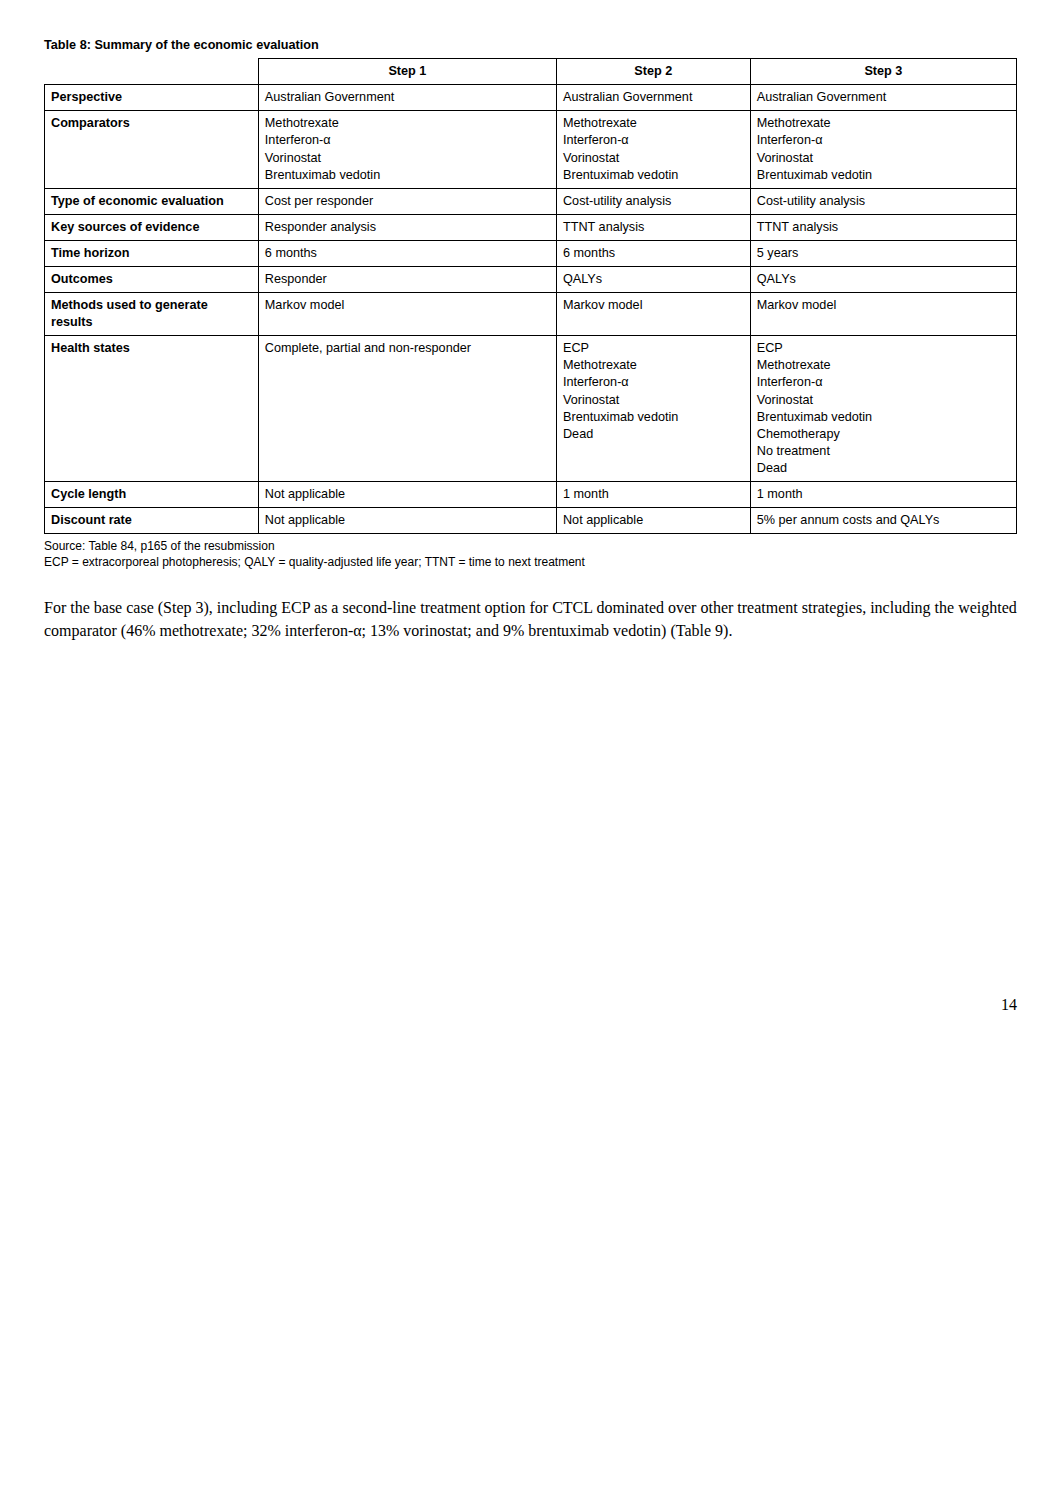Table 8: Summary of the economic evaluation
| | Step 1 | Step 2 | Step 3 |
| --- | --- | --- | --- |
| Perspective | Australian Government | Australian Government | Australian Government |
| Comparators | Methotrexate Interferon-α Vorinostat Brentuximab vedotin | Methotrexate Interferon-α Vorinostat Brentuximab vedotin | Methotrexate Interferon-α Vorinostat Brentuximab vedotin |
| Type of economic evaluation | Cost per responder | Cost-utility analysis | Cost-utility analysis |
| Key sources of evidence | Responder analysis | TTNT analysis | TTNT analysis |
| Time horizon | 6 months | 6 months | 5 years |
| Outcomes | Responder | QALYs | QALYs |
| Methods used to generate results | Markov model | Markov model | Markov model |
| Health states | Complete, partial and non-responder | ECP Methotrexate Interferon-α Vorinostat Brentuximab vedotin Dead | ECP Methotrexate Interferon-α Vorinostat Brentuximab vedotin Chemotherapy No treatment Dead |
| Cycle length | Not applicable | 1 month | 1 month |
| Discount rate | Not applicable | Not applicable | 5% per annum costs and QALYs |
Source: Table 84, p165 of the resubmission
ECP = extracorporeal photopheresis; QALY = quality-adjusted life year; TTNT = time to next treatment
For the base case (Step 3), including ECP as a second-line treatment option for CTCL dominated over other treatment strategies, including the weighted comparator (46% methotrexate; 32% interferon-α; 13% vorinostat; and 9% brentuximab vedotin) (Table 9).
14